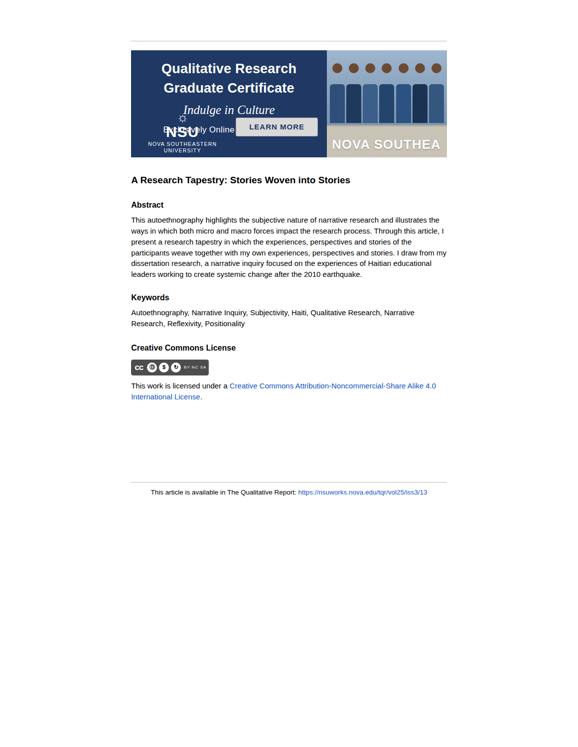Qualitative Research Graduate Certificate
Indulge in Culture
Exclusively Online ● 18 Credits
☼
NSU
NOVA SOUTHEASTERN
UNIVERSITY
LEARN MORE
NOVA SOUTHEA
A Research Tapestry: Stories Woven into Stories
Abstract
This autoethnography highlights the subjective nature of narrative research and illustrates the ways in which both micro and macro forces impact the research process. Through this article, I present a research tapestry in which the experiences, perspectives and stories of the participants weave together with my own experiences, perspectives and stories. I draw from my dissertation research, a narrative inquiry focused on the experiences of Haitian educational leaders working to create systemic change after the 2010 earthquake.
Keywords
Autoethnography, Narrative Inquiry, Subjectivity, Haiti, Qualitative Research, Narrative Research, Reflexivity, Positionality
Creative Commons License
cc Ⓓ $ ↻ BY NC SA
This work is licensed under a Creative Commons Attribution-Noncommercial-Share Alike 4.0 International License.
This article is available in The Qualitative Report: https://nsuworks.nova.edu/tqr/vol25/iss3/13